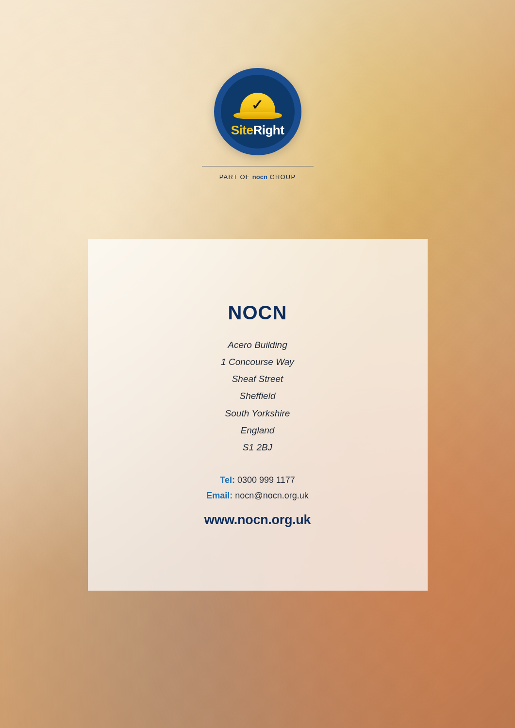✓
Site Right
PART OF nocn GROUP
NOCN
Acero Building
1 Concourse Way
Sheaf Street
Sheffield
South Yorkshire
England
S1 2BJ
Tel: 0300 999 1177
Email: nocn@nocn.org.uk
www.nocn.org.uk